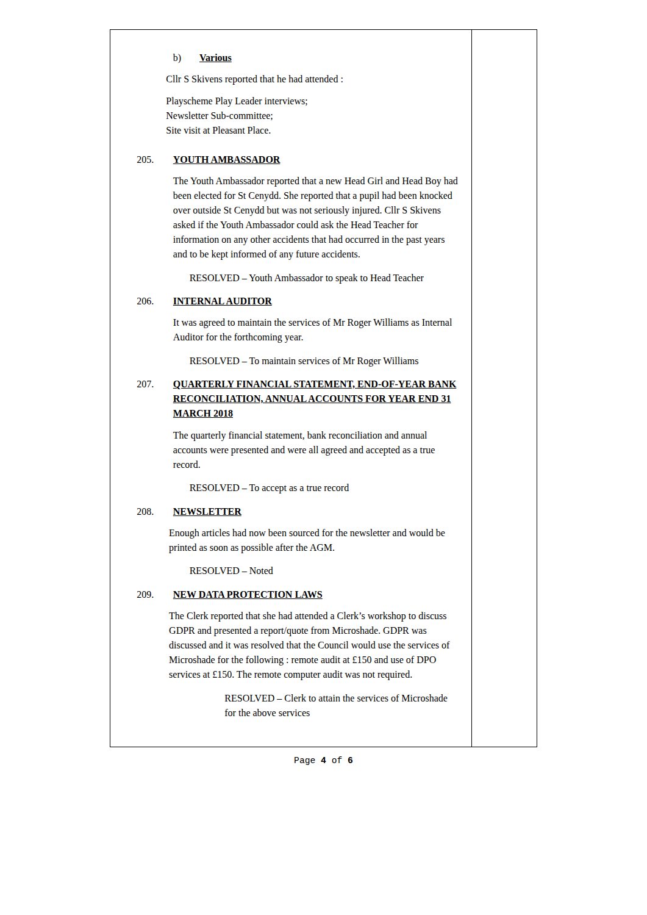b)
Various
Cllr S Skivens reported that he had attended :
Playscheme Play Leader interviews;
Newsletter Sub-committee;
Site visit at Pleasant Place.
205.
YOUTH AMBASSADOR
The Youth Ambassador reported that a new Head Girl and Head Boy had been elected for St Cenydd. She reported that a pupil had been knocked over outside St Cenydd but was not seriously injured. Cllr S Skivens asked if the Youth Ambassador could ask the Head Teacher for information on any other accidents that had occurred in the past years and to be kept informed of any future accidents.
RESOLVED – Youth Ambassador to speak to Head Teacher
206.
INTERNAL AUDITOR
It was agreed to maintain the services of Mr Roger Williams as Internal Auditor for the forthcoming year.
RESOLVED – To maintain services of Mr Roger Williams
207.
QUARTERLY FINANCIAL STATEMENT, END-OF-YEAR BANK RECONCILIATION, ANNUAL ACCOUNTS FOR YEAR END 31 MARCH 2018
The quarterly financial statement, bank reconciliation and annual accounts were presented and were all agreed and accepted as a true record.
RESOLVED – To accept as a true record
208.
NEWSLETTER
Enough articles had now been sourced for the newsletter and would be printed as soon as possible after the AGM.
RESOLVED – Noted
209.
NEW DATA PROTECTION LAWS
The Clerk reported that she had attended a Clerk’s workshop to discuss GDPR and presented a report/quote from Microshade. GDPR was discussed and it was resolved that the Council would use the services of Microshade for the following : remote audit at £150 and use of DPO services at £150. The remote computer audit was not required.
RESOLVED – Clerk to attain the services of Microshade for the above services
Page 4 of 6